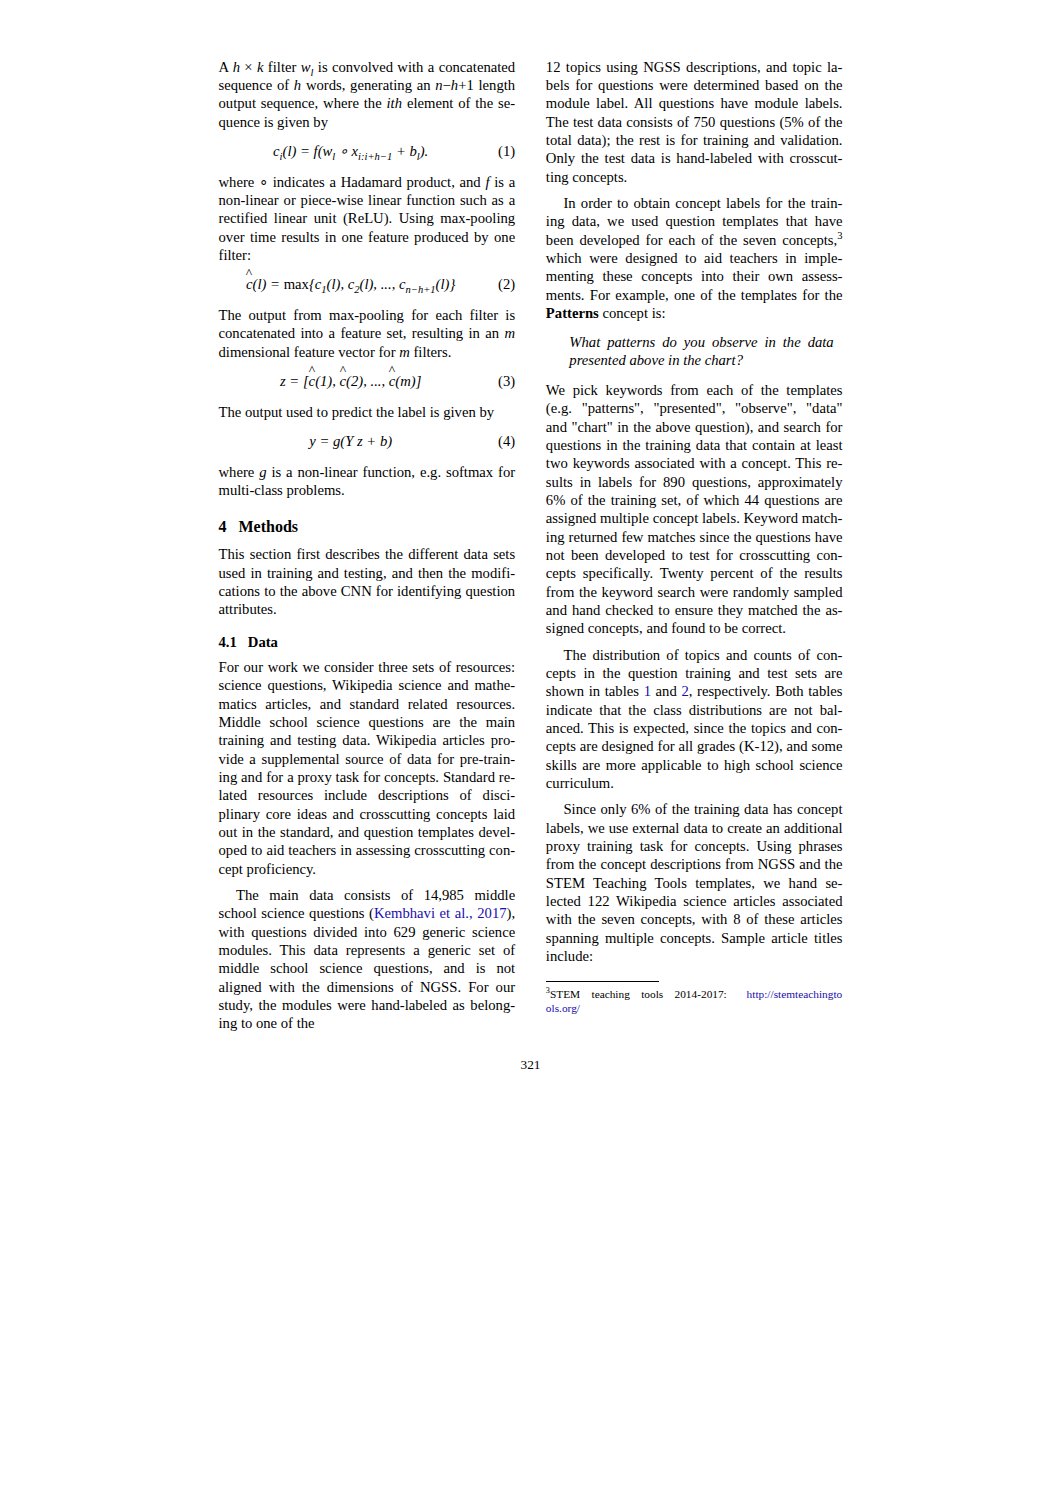A h × k filter wl is convolved with a concatenated sequence of h words, generating an n−h+1 length output sequence, where the ith element of the sequence is given by
ci(l) = f(wl ∘ xi:i+h−1 + bl).
(1)
where ∘ indicates a Hadamard product, and f is a non-linear or piece-wise linear function such as a rectified linear unit (ReLU). Using max-pooling over time results in one feature produced by one filter:
c(l) = max{c1(l), c2(l), ..., cn−h+1(l)}
(2)
The output from max-pooling for each filter is concatenated into a feature set, resulting in an m dimensional feature vector for m filters.
z = [c(1), c(2), ..., c(m)]
(3)
The output used to predict the label is given by
y = g(Y z + b)
(4)
where g is a non-linear function, e.g. softmax for multi-class problems.
4 Methods
This section first describes the different data sets used in training and testing, and then the modifications to the above CNN for identifying question attributes.
4.1 Data
For our work we consider three sets of resources: science questions, Wikipedia science and mathematics articles, and standard related resources. Middle school science questions are the main training and testing data. Wikipedia articles provide a supplemental source of data for pre-training and for a proxy task for concepts. Standard related resources include descriptions of disciplinary core ideas and crosscutting concepts laid out in the standard, and question templates developed to aid teachers in assessing crosscutting concept proficiency.
The main data consists of 14,985 middle school science questions (Kembhavi et al., 2017), with questions divided into 629 generic science modules. This data represents a generic set of middle school science questions, and is not aligned with the dimensions of NGSS. For our study, the modules were hand-labeled as belonging to one of the
12 topics using NGSS descriptions, and topic labels for questions were determined based on the module label. All questions have module labels. The test data consists of 750 questions (5% of the total data); the rest is for training and validation. Only the test data is hand-labeled with crosscutting concepts.
In order to obtain concept labels for the training data, we used question templates that have been developed for each of the seven concepts,3 which were designed to aid teachers in implementing these concepts into their own assessments. For example, one of the templates for the Patterns concept is:
What patterns do you observe in the data presented above in the chart?
We pick keywords from each of the templates (e.g. "patterns", "presented", "observe", "data" and "chart" in the above question), and search for questions in the training data that contain at least two keywords associated with a concept. This results in labels for 890 questions, approximately 6% of the training set, of which 44 questions are assigned multiple concept labels. Keyword matching returned few matches since the questions have not been developed to test for crosscutting concepts specifically. Twenty percent of the results from the keyword search were randomly sampled and hand checked to ensure they matched the assigned concepts, and found to be correct.
The distribution of topics and counts of concepts in the question training and test sets are shown in tables 1 and 2, respectively. Both tables indicate that the class distributions are not balanced. This is expected, since the topics and concepts are designed for all grades (K-12), and some skills are more applicable to high school science curriculum.
Since only 6% of the training data has concept labels, we use external data to create an additional proxy training task for concepts. Using phrases from the concept descriptions from NGSS and the STEM Teaching Tools templates, we hand selected 122 Wikipedia science articles associated with the seven concepts, with 8 of these articles spanning multiple concepts. Sample article titles include:
3STEM teaching tools 2014-2017: http://stemteachingtools.org/
321